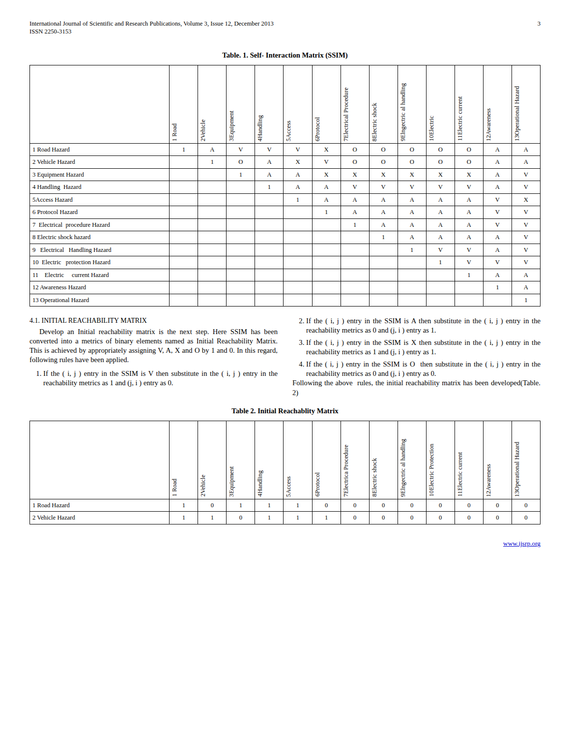International Journal of Scientific and Research Publications, Volume 3, Issue 12, December 2013
ISSN 2250-3153 3
Table. 1. Self- Interaction Matrix (SSIM)
| | 1 Road | 2Vehicle | 3Equipment | 4Handling | 5Access | 6Protocol | 7Electrical Procedure | 8Electric shock | 9Elngectric al handling | 10Electric | 11Electric current | 12Awareness | 13Operational Hazard |
| --- | --- | --- | --- | --- | --- | --- | --- | --- | --- | --- | --- | --- | --- |
| 1 Road Hazard | 1 | A | V | V | V | X | O | O | O | O | O | A | A |
| 2 Vehicle Hazard | | 1 | O | A | X | V | O | O | O | O | O | A | A |
| 3 Equipment Hazard | | | 1 | A | A | X | X | X | X | X | X | A | V |
| 4 Handling Hazard | | | | 1 | A | A | V | V | V | V | V | A | V |
| 5Access Hazard | | | | | 1 | A | A | A | A | A | A | V | X |
| 6 Protocol Hazard | | | | | | 1 | A | A | A | A | A | V | V |
| 7 Electrical procedure Hazard | | | | | | | 1 | A | A | A | A | V | V |
| 8 Electric shock hazard | | | | | | | | 1 | A | A | A | A | V |
| 9 Electrical Handling Hazard | | | | | | | | | 1 | V | V | A | V |
| 10 Electric protection Hazard | | | | | | | | | | 1 | V | V | V |
| 11 Electric current Hazard | | | | | | | | | | | 1 | A | A |
| 12 Awareness Hazard | | | | | | | | | | | | 1 | A |
| 13 Operational Hazard | | | | | | | | | | | | | 1 |
4.1. INITIAL REACHABILITY MATRIX
Develop an Initial reachability matrix is the next step. Here SSIM has been converted into a metrics of binary elements named as Initial Reachability Matrix. This is achieved by appropriately assigning V, A, X and O by 1 and 0. In this regard, following rules have been applied.
If the ( i, j ) entry in the SSIM is V then substitute in the ( i, j ) entry in the reachability metrics as 1 and (j, i ) entry as 0.
If the ( i, j ) entry in the SSIM is A then substitute in the ( i, j ) entry in the reachability metrics as 0 and (j, i ) entry as 1.
If the ( i, j ) entry in the SSIM is X then substitute in the ( i, j ) entry in the reachability metrics as 1 and (j, i ) entry as 1.
If the ( i, j ) entry in the SSIM is O then substitute in the ( i, j ) entry in the reachability metrics as 0 and (j, i ) entry as 0.
Following the above rules, the initial reachability matrix has been developed(Table. 2)
Table 2. Initial Reachablity Matrix
| | 1 Road | 2Vehicle | 3Equipment | 4Handling | 5Access | 6Protocol | 7Electrica Procedure | 8Electric shock | 9Elngectric al handling | 10Electric Protection | 11Electric current | 12Awareness | 13Operational Hazard |
| --- | --- | --- | --- | --- | --- | --- | --- | --- | --- | --- | --- | --- | --- |
| 1 Road Hazard | 1 | 0 | 1 | 1 | 1 | 0 | 0 | 0 | 0 | 0 | 0 | 0 | 0 |
| 2 Vehicle Hazard | 1 | 1 | 0 | 1 | 1 | 1 | 0 | 0 | 0 | 0 | 0 | 0 | 0 |
www.ijsrp.org